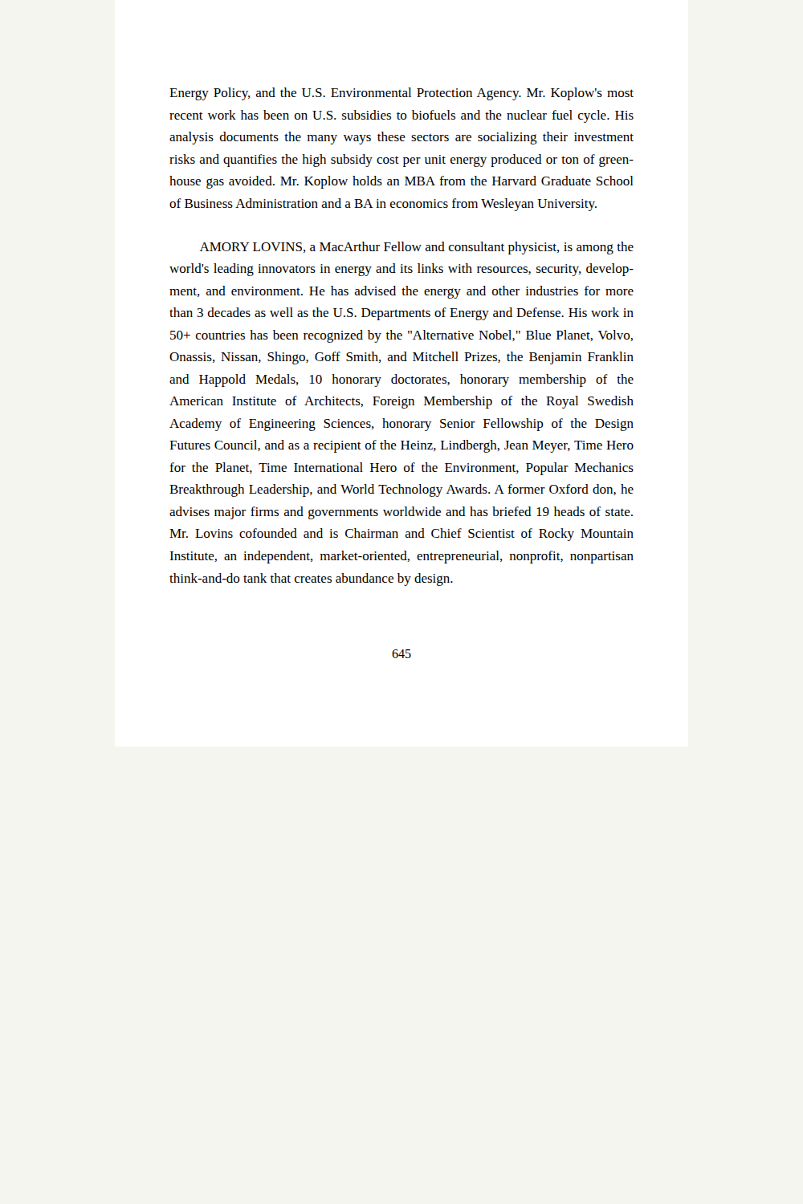Energy Policy, and the U.S. Environmental Protection Agency. Mr. Koplow's most recent work has been on U.S. subsidies to biofuels and the nuclear fuel cycle. His analysis documents the many ways these sectors are socializing their investment risks and quantifies the high subsidy cost per unit energy produced or ton of greenhouse gas avoided. Mr. Koplow holds an MBA from the Harvard Graduate School of Business Administration and a BA in economics from Wesleyan University.
AMORY LOVINS, a MacArthur Fellow and consultant physicist, is among the world's leading innovators in energy and its links with resources, security, development, and environment. He has advised the energy and other industries for more than 3 decades as well as the U.S. Departments of Energy and Defense. His work in 50+ countries has been recognized by the "Alternative Nobel," Blue Planet, Volvo, Onassis, Nissan, Shingo, Goff Smith, and Mitchell Prizes, the Benjamin Franklin and Happold Medals, 10 honorary doctorates, honorary membership of the American Institute of Architects, Foreign Membership of the Royal Swedish Academy of Engineering Sciences, honorary Senior Fellowship of the Design Futures Council, and as a recipient of the Heinz, Lindbergh, Jean Meyer, Time Hero for the Planet, Time International Hero of the Environment, Popular Mechanics Breakthrough Leadership, and World Technology Awards. A former Oxford don, he advises major firms and governments worldwide and has briefed 19 heads of state. Mr. Lovins cofounded and is Chairman and Chief Scientist of Rocky Mountain Institute, an independent, market-oriented, entrepreneurial, nonprofit, nonpartisan think-and-do tank that creates abundance by design.
645